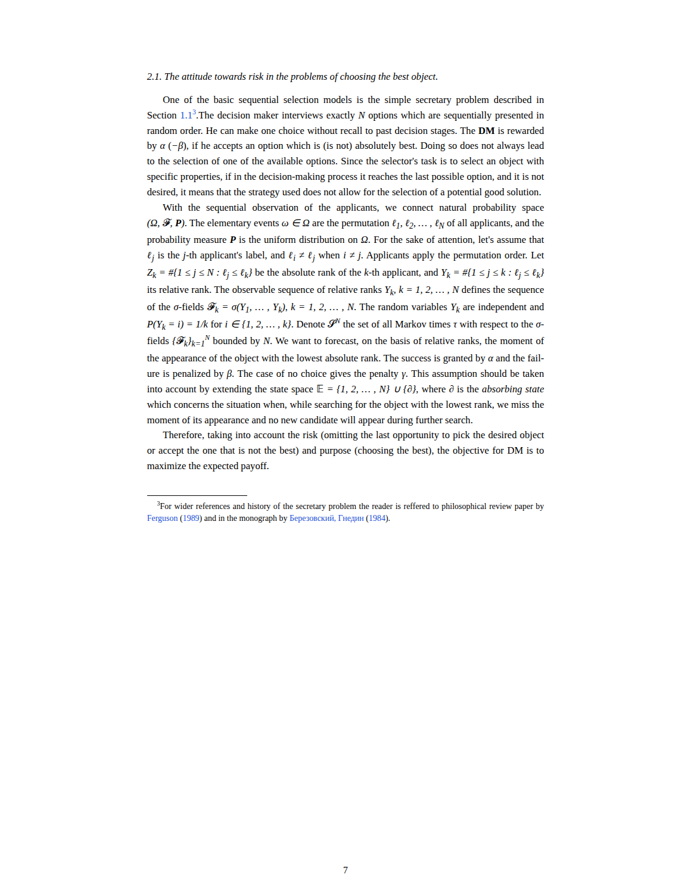2.1. The attitude towards risk in the problems of choosing the best object.
One of the basic sequential selection models is the simple secretary problem described in Section 1.13.The decision maker interviews exactly N options which are sequentially presented in random order. He can make one choice without recall to past decision stages. The DM is rewarded by α (−β), if he accepts an option which is (is not) absolutely best. Doing so does not always lead to the selection of one of the available options. Since the selector's task is to select an object with specific properties, if in the decision-making process it reaches the last possible option, and it is not desired, it means that the strategy used does not allow for the selection of a potential good solution.
With the sequential observation of the applicants, we connect natural probability space (Ω, 𝓕, P). The elementary events ω ∈ Ω are the permutation ℓ1, ℓ2, … , ℓN of all applicants, and the probability measure P is the uniform distribution on Ω. For the sake of attention, let's assume that ℓj is the j-th applicant's label, and ℓi ≠ ℓj when i ≠ j. Applicants apply the permutation order. Let Zk = #{1 ≤ j ≤ N : ℓj ≤ ℓk} be the absolute rank of the k-th applicant, and Yk = #{1 ≤ j ≤ k : ℓj ≤ ℓk} its relative rank. The observable sequence of relative ranks Yk, k = 1, 2, … , N defines the sequence of the σ-fields 𝓕k = σ(Y1, … , Yk), k = 1, 2, … , N. The random variables Yk are independent and P(Yk = i) = 1/k for i ∈ {1, 2, … , k}. Denote 𝓢N the set of all Markov times τ with respect to the σ-fields {𝓕k}k=1N bounded by N. We want to forecast, on the basis of relative ranks, the moment of the appearance of the object with the lowest absolute rank. The success is granted by α and the failure is penalized by β. The case of no choice gives the penalty γ. This assumption should be taken into account by extending the state space 𝔼 = {1, 2, … , N} ∪ {∂}, where ∂ is the absorbing state which concerns the situation when, while searching for the object with the lowest rank, we miss the moment of its appearance and no new candidate will appear during further search.
Therefore, taking into account the risk (omitting the last opportunity to pick the desired object or accept the one that is not the best) and purpose (choosing the best), the objective for DM is to maximize the expected payoff.
3For wider references and history of the secretary problem the reader is reffered to philosophical review paper by Ferguson (1989) and in the monograph by Березовский, Гнедин (1984).
7